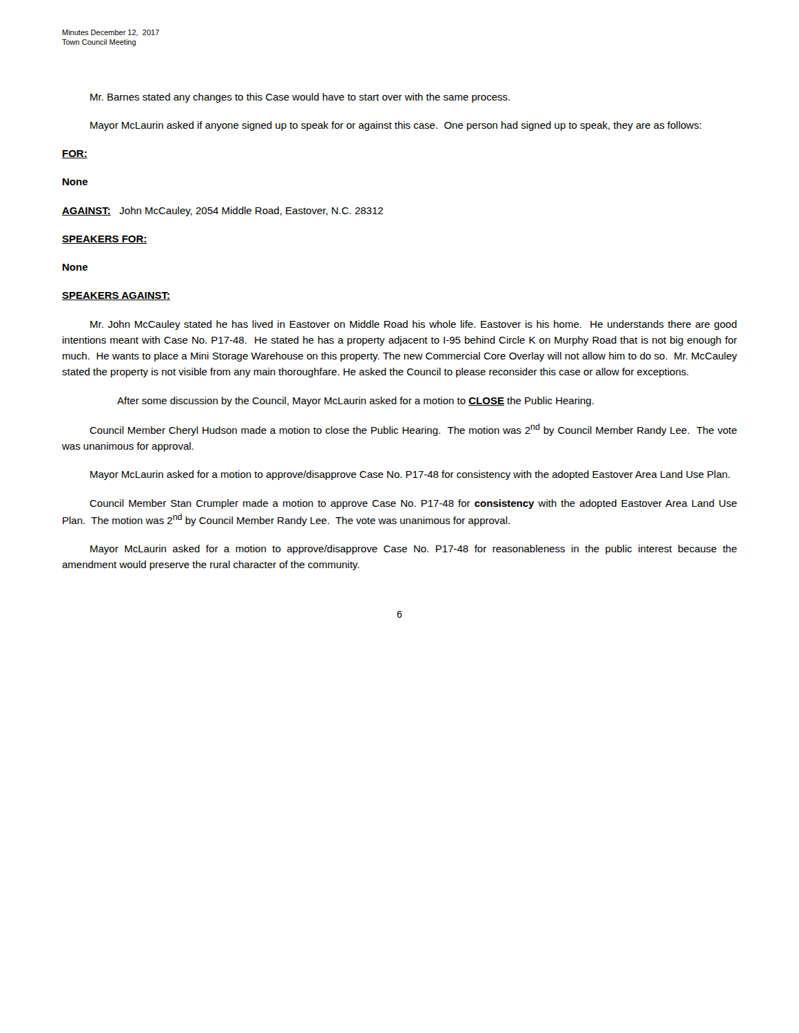Minutes December 12, 2017
Town Council Meeting
Mr. Barnes stated any changes to this Case would have to start over with the same process.
Mayor McLaurin asked if anyone signed up to speak for or against this case. One person had signed up to speak, they are as follows:
FOR:
None
AGAINST: John McCauley, 2054 Middle Road, Eastover, N.C. 28312
SPEAKERS FOR:
None
SPEAKERS AGAINST:
Mr. John McCauley stated he has lived in Eastover on Middle Road his whole life. Eastover is his home. He understands there are good intentions meant with Case No. P17-48. He stated he has a property adjacent to I-95 behind Circle K on Murphy Road that is not big enough for much. He wants to place a Mini Storage Warehouse on this property. The new Commercial Core Overlay will not allow him to do so. Mr. McCauley stated the property is not visible from any main thoroughfare. He asked the Council to please reconsider this case or allow for exceptions.
After some discussion by the Council, Mayor McLaurin asked for a motion to CLOSE the Public Hearing.
Council Member Cheryl Hudson made a motion to close the Public Hearing. The motion was 2nd by Council Member Randy Lee. The vote was unanimous for approval.
Mayor McLaurin asked for a motion to approve/disapprove Case No. P17-48 for consistency with the adopted Eastover Area Land Use Plan.
Council Member Stan Crumpler made a motion to approve Case No. P17-48 for consistency with the adopted Eastover Area Land Use Plan. The motion was 2nd by Council Member Randy Lee. The vote was unanimous for approval.
Mayor McLaurin asked for a motion to approve/disapprove Case No. P17-48 for reasonableness in the public interest because the amendment would preserve the rural character of the community.
6